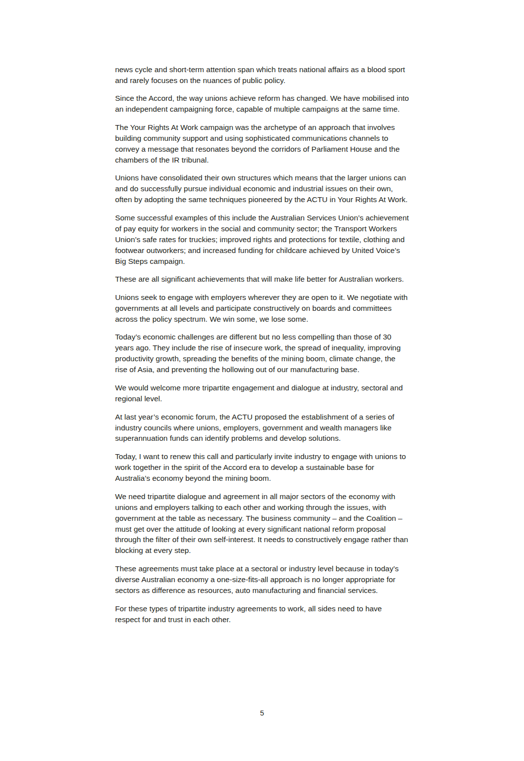news cycle and short-term attention span which treats national affairs as a blood sport and rarely focuses on the nuances of public policy.
Since the Accord, the way unions achieve reform has changed. We have mobilised into an independent campaigning force, capable of multiple campaigns at the same time.
The Your Rights At Work campaign was the archetype of an approach that involves building community support and using sophisticated communications channels to convey a message that resonates beyond the corridors of Parliament House and the chambers of the IR tribunal.
Unions have consolidated their own structures which means that the larger unions can and do successfully pursue individual economic and industrial issues on their own, often by adopting the same techniques pioneered by the ACTU in Your Rights At Work.
Some successful examples of this include the Australian Services Union’s achievement of pay equity for workers in the social and community sector; the Transport Workers Union’s safe rates for truckies; improved rights and protections for textile, clothing and footwear outworkers; and increased funding for childcare achieved by United Voice’s Big Steps campaign.
These are all significant achievements that will make life better for Australian workers.
Unions seek to engage with employers wherever they are open to it. We negotiate with governments at all levels and participate constructively on boards and committees across the policy spectrum. We win some, we lose some.
Today’s economic challenges are different but no less compelling than those of 30 years ago. They include the rise of insecure work, the spread of inequality, improving productivity growth, spreading the benefits of the mining boom, climate change, the rise of Asia, and preventing the hollowing out of our manufacturing base.
We would welcome more tripartite engagement and dialogue at industry, sectoral and regional level.
At last year’s economic forum, the ACTU proposed the establishment of a series of industry councils where unions, employers, government and wealth managers like superannuation funds can identify problems and develop solutions.
Today, I want to renew this call and particularly invite industry to engage with unions to work together in the spirit of the Accord era to develop a sustainable base for Australia’s economy beyond the mining boom.
We need tripartite dialogue and agreement in all major sectors of the economy with unions and employers talking to each other and working through the issues, with government at the table as necessary. The business community – and the Coalition – must get over the attitude of looking at every significant national reform proposal through the filter of their own self-interest. It needs to constructively engage rather than blocking at every step.
These agreements must take place at a sectoral or industry level because in today’s diverse Australian economy a one-size-fits-all approach is no longer appropriate for sectors as difference as resources, auto manufacturing and financial services.
For these types of tripartite industry agreements to work, all sides need to have respect for and trust in each other.
5